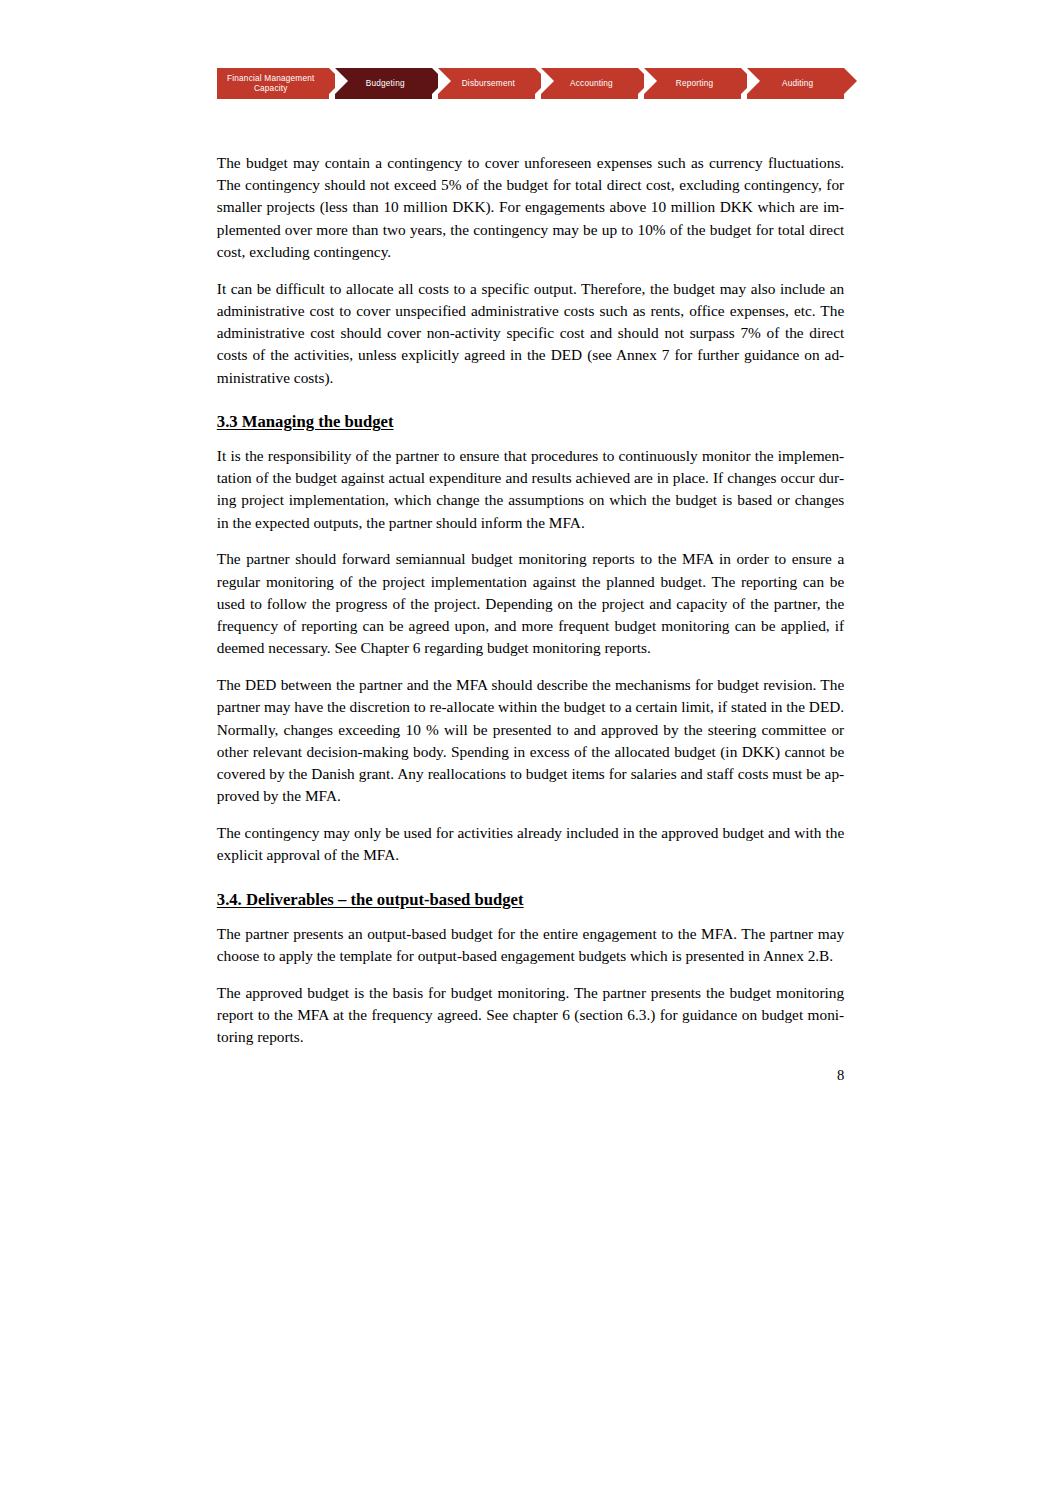Financial Management
Capacity
Budgeting
Disbursement
Accounting
Reporting
Auditing
The budget may contain a contingency to cover unforeseen expenses such as currency fluctuations. The contingency should not exceed 5% of the budget for total direct cost, excluding contingency, for smaller projects (less than 10 million DKK). For engagements above 10 million DKK which are implemented over more than two years, the contingency may be up to 10% of the budget for total direct cost, excluding contingency.
It can be difficult to allocate all costs to a specific output. Therefore, the budget may also include an administrative cost to cover unspecified administrative costs such as rents, office expenses, etc. The administrative cost should cover non-activity specific cost and should not surpass 7% of the direct costs of the activities, unless explicitly agreed in the DED (see Annex 7 for further guidance on administrative costs).
3.3 Managing the budget
It is the responsibility of the partner to ensure that procedures to continuously monitor the implementation of the budget against actual expenditure and results achieved are in place. If changes occur during project implementation, which change the assumptions on which the budget is based or changes in the expected outputs, the partner should inform the MFA.
The partner should forward semiannual budget monitoring reports to the MFA in order to ensure a regular monitoring of the project implementation against the planned budget. The reporting can be used to follow the progress of the project. Depending on the project and capacity of the partner, the frequency of reporting can be agreed upon, and more frequent budget monitoring can be applied, if deemed necessary. See Chapter 6 regarding budget monitoring reports.
The DED between the partner and the MFA should describe the mechanisms for budget revision. The partner may have the discretion to re-allocate within the budget to a certain limit, if stated in the DED. Normally, changes exceeding 10 % will be presented to and approved by the steering committee or other relevant decision-making body. Spending in excess of the allocated budget (in DKK) cannot be covered by the Danish grant. Any reallocations to budget items for salaries and staff costs must be approved by the MFA.
The contingency may only be used for activities already included in the approved budget and with the explicit approval of the MFA.
3.4. Deliverables – the output-based budget
The partner presents an output-based budget for the entire engagement to the MFA. The partner may choose to apply the template for output-based engagement budgets which is presented in Annex 2.B.
The approved budget is the basis for budget monitoring. The partner presents the budget monitoring report to the MFA at the frequency agreed. See chapter 6 (section 6.3.) for guidance on budget monitoring reports.
8